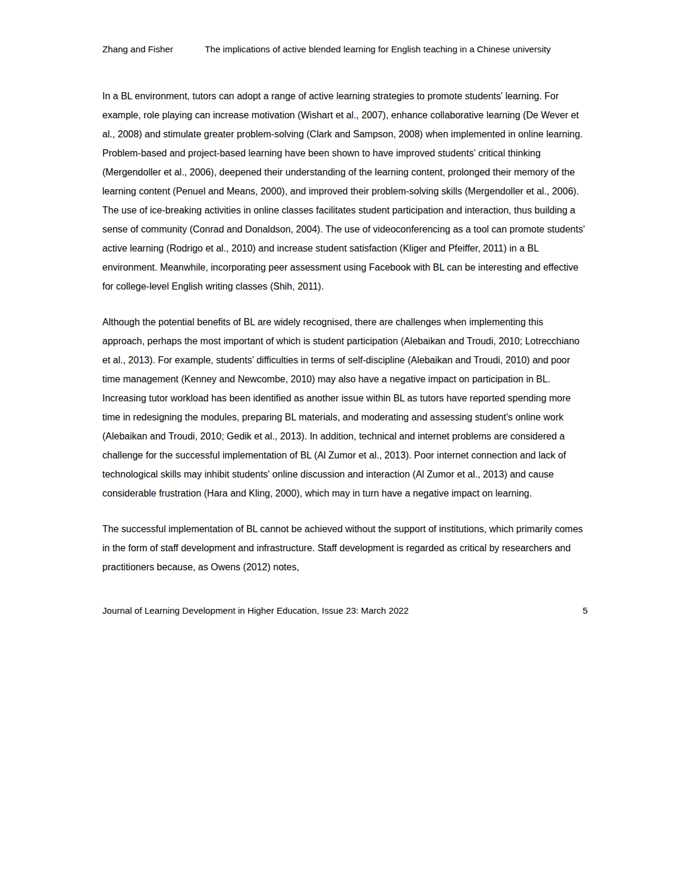Zhang and Fisher The implications of active blended learning for English teaching in a Chinese university
In a BL environment, tutors can adopt a range of active learning strategies to promote students' learning. For example, role playing can increase motivation (Wishart et al., 2007), enhance collaborative learning (De Wever et al., 2008) and stimulate greater problem-solving (Clark and Sampson, 2008) when implemented in online learning. Problem-based and project-based learning have been shown to have improved students' critical thinking (Mergendoller et al., 2006), deepened their understanding of the learning content, prolonged their memory of the learning content (Penuel and Means, 2000), and improved their problem-solving skills (Mergendoller et al., 2006). The use of ice-breaking activities in online classes facilitates student participation and interaction, thus building a sense of community (Conrad and Donaldson, 2004). The use of videoconferencing as a tool can promote students' active learning (Rodrigo et al., 2010) and increase student satisfaction (Kliger and Pfeiffer, 2011) in a BL environment. Meanwhile, incorporating peer assessment using Facebook with BL can be interesting and effective for college-level English writing classes (Shih, 2011).
Although the potential benefits of BL are widely recognised, there are challenges when implementing this approach, perhaps the most important of which is student participation (Alebaikan and Troudi, 2010; Lotrecchiano et al., 2013). For example, students' difficulties in terms of self-discipline (Alebaikan and Troudi, 2010) and poor time management (Kenney and Newcombe, 2010) may also have a negative impact on participation in BL. Increasing tutor workload has been identified as another issue within BL as tutors have reported spending more time in redesigning the modules, preparing BL materials, and moderating and assessing student's online work (Alebaikan and Troudi, 2010; Gedik et al., 2013). In addition, technical and internet problems are considered a challenge for the successful implementation of BL (Al Zumor et al., 2013). Poor internet connection and lack of technological skills may inhibit students' online discussion and interaction (Al Zumor et al., 2013) and cause considerable frustration (Hara and Kling, 2000), which may in turn have a negative impact on learning.
The successful implementation of BL cannot be achieved without the support of institutions, which primarily comes in the form of staff development and infrastructure. Staff development is regarded as critical by researchers and practitioners because, as Owens (2012) notes,
Journal of Learning Development in Higher Education, Issue 23: March 2022 5